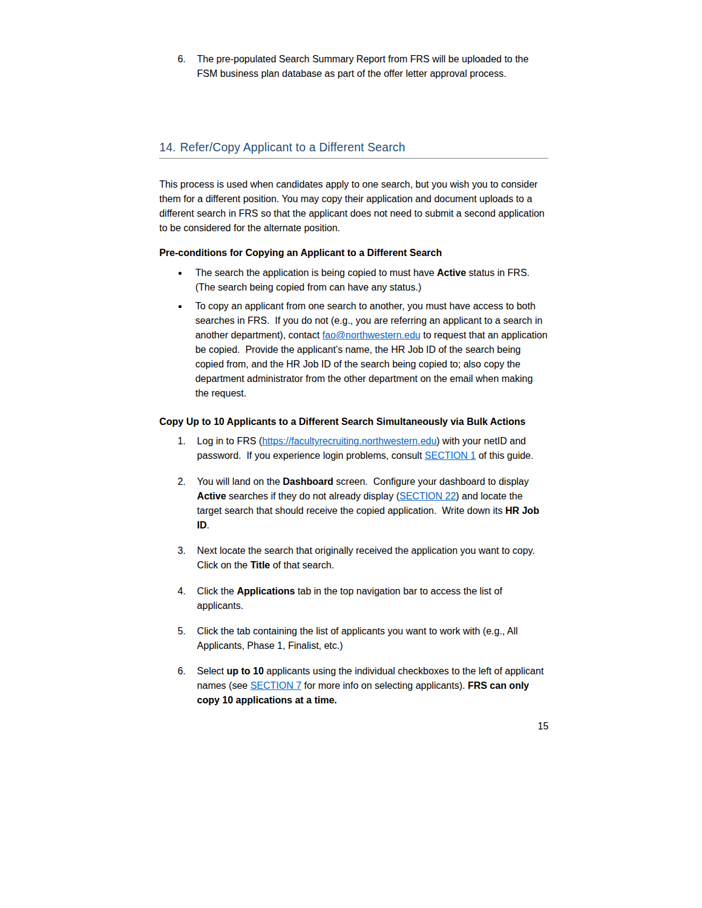The pre-populated Search Summary Report from FRS will be uploaded to the FSM business plan database as part of the offer letter approval process.
14. Refer/Copy Applicant to a Different Search
This process is used when candidates apply to one search, but you wish you to consider them for a different position. You may copy their application and document uploads to a different search in FRS so that the applicant does not need to submit a second application to be considered for the alternate position.
Pre-conditions for Copying an Applicant to a Different Search
The search the application is being copied to must have Active status in FRS. (The search being copied from can have any status.)
To copy an applicant from one search to another, you must have access to both searches in FRS. If you do not (e.g., you are referring an applicant to a search in another department), contact fao@northwestern.edu to request that an application be copied. Provide the applicant’s name, the HR Job ID of the search being copied from, and the HR Job ID of the search being copied to; also copy the department administrator from the other department on the email when making the request.
Copy Up to 10 Applicants to a Different Search Simultaneously via Bulk Actions
Log in to FRS (https://facultyrecruiting.northwestern.edu) with your netID and password. If you experience login problems, consult SECTION 1 of this guide.
You will land on the Dashboard screen. Configure your dashboard to display Active searches if they do not already display (SECTION 22) and locate the target search that should receive the copied application. Write down its HR Job ID.
Next locate the search that originally received the application you want to copy. Click on the Title of that search.
Click the Applications tab in the top navigation bar to access the list of applicants.
Click the tab containing the list of applicants you want to work with (e.g., All Applicants, Phase 1, Finalist, etc.)
Select up to 10 applicants using the individual checkboxes to the left of applicant names (see SECTION 7 for more info on selecting applicants). FRS can only copy 10 applications at a time.
15